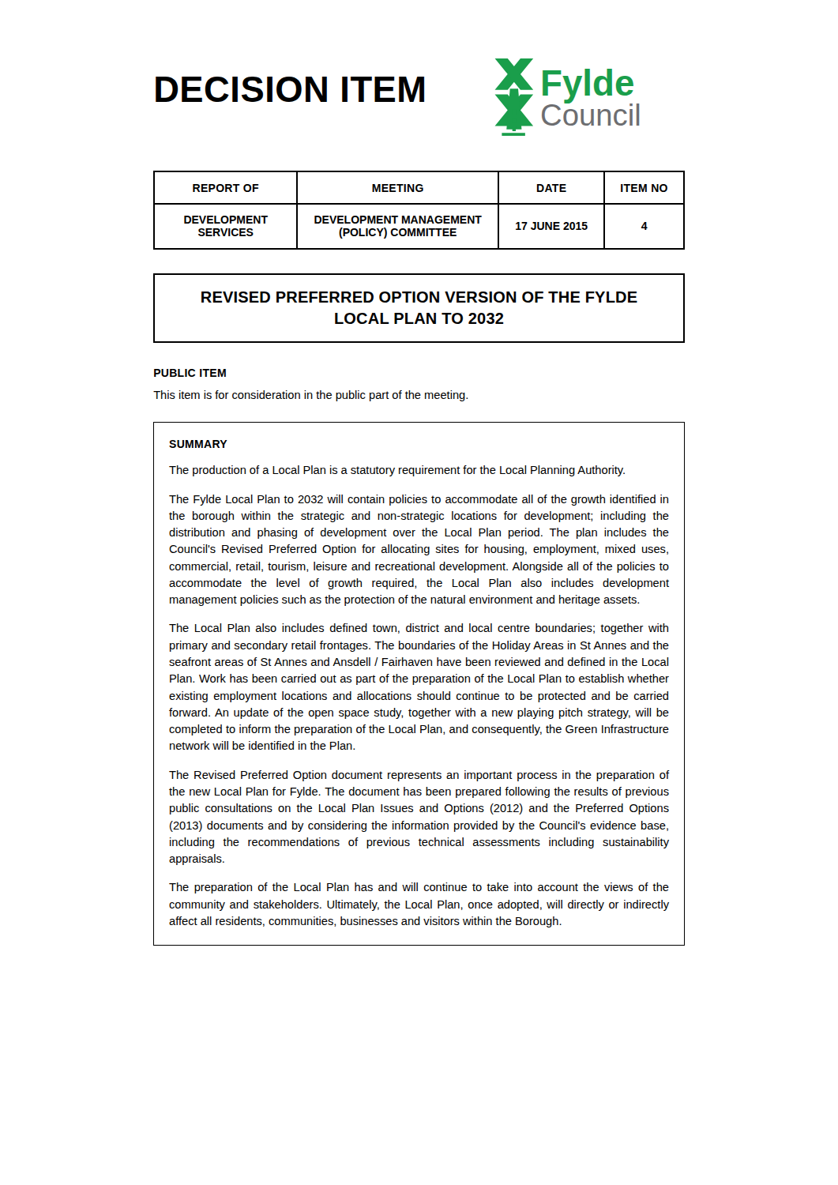DECISION ITEM
Fylde Council
| REPORT OF | MEETING | DATE | ITEM NO |
| --- | --- | --- | --- |
| DEVELOPMENT SERVICES | DEVELOPMENT MANAGEMENT (POLICY) COMMITTEE | 17 JUNE 2015 | 4 |
REVISED PREFERRED OPTION VERSION OF THE FYLDE LOCAL PLAN TO 2032
PUBLIC ITEM
This item is for consideration in the public part of the meeting.
SUMMARY
The production of a Local Plan is a statutory requirement for the Local Planning Authority.
The Fylde Local Plan to 2032 will contain policies to accommodate all of the growth identified in the borough within the strategic and non-strategic locations for development; including the distribution and phasing of development over the Local Plan period. The plan includes the Council's Revised Preferred Option for allocating sites for housing, employment, mixed uses, commercial, retail, tourism, leisure and recreational development. Alongside all of the policies to accommodate the level of growth required, the Local Plan also includes development management policies such as the protection of the natural environment and heritage assets.
The Local Plan also includes defined town, district and local centre boundaries; together with primary and secondary retail frontages. The boundaries of the Holiday Areas in St Annes and the seafront areas of St Annes and Ansdell / Fairhaven have been reviewed and defined in the Local Plan. Work has been carried out as part of the preparation of the Local Plan to establish whether existing employment locations and allocations should continue to be protected and be carried forward. An update of the open space study, together with a new playing pitch strategy, will be completed to inform the preparation of the Local Plan, and consequently, the Green Infrastructure network will be identified in the Plan.
The Revised Preferred Option document represents an important process in the preparation of the new Local Plan for Fylde. The document has been prepared following the results of previous public consultations on the Local Plan Issues and Options (2012) and the Preferred Options (2013) documents and by considering the information provided by the Council's evidence base, including the recommendations of previous technical assessments including sustainability appraisals.
The preparation of the Local Plan has and will continue to take into account the views of the community and stakeholders. Ultimately, the Local Plan, once adopted, will directly or indirectly affect all residents, communities, businesses and visitors within the Borough.